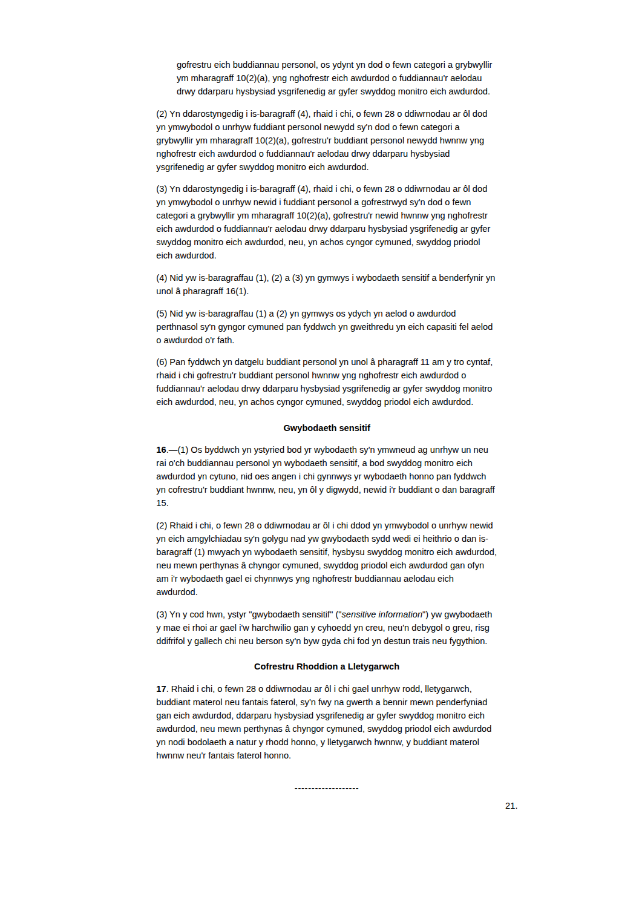gofrestru eich buddiannau personol, os ydynt yn dod o fewn categori a grybwyllir ym mharagraff 10(2)(a), yng nghofrestr eich awdurdod o fuddiannau'r aelodau drwy ddarparu hysbysiad ysgrifenedig ar gyfer swyddog monitro eich awdurdod.
(2) Yn ddarostyngedig i is-baragraff (4), rhaid i chi, o fewn 28 o ddiwrnodau ar ôl dod yn ymwybodol o unrhyw fuddiant personol newydd sy'n dod o fewn categori a grybwyllir ym mharagraff 10(2)(a), gofrestru'r buddiant personol newydd hwnnw yng nghofrestr eich awdurdod o fuddiannau'r aelodau drwy ddarparu hysbysiad ysgrifenedig ar gyfer swyddog monitro eich awdurdod.
(3) Yn ddarostyngedig i is-baragraff (4), rhaid i chi, o fewn 28 o ddiwrnodau ar ôl dod yn ymwybodol o unrhyw newid i fuddiant personol a gofrestrwyd sy'n dod o fewn categori a grybwyllir ym mharagraff 10(2)(a), gofrestru'r newid hwnnw yng nghofrestr eich awdurdod o fuddiannau'r aelodau drwy ddarparu hysbysiad ysgrifenedig ar gyfer swyddog monitro eich awdurdod, neu, yn achos cyngor cymuned, swyddog priodol eich awdurdod.
(4) Nid yw is-baragraffau (1), (2) a (3) yn gymwys i wybodaeth sensitif a benderfynir yn unol â pharagraff 16(1).
(5) Nid yw is-baragraffau (1) a (2) yn gymwys os ydych yn aelod o awdurdod perthnasol sy'n gyngor cymuned pan fyddwch yn gweithredu yn eich capasiti fel aelod o awdurdod o'r fath.
(6) Pan fyddwch yn datgelu buddiant personol yn unol â pharagraff 11 am y tro cyntaf, rhaid i chi gofrestru'r buddiant personol hwnnw yng nghofrestr eich awdurdod o fuddiannau'r aelodau drwy ddarparu hysbysiad ysgrifenedig ar gyfer swyddog monitro eich awdurdod, neu, yn achos cyngor cymuned, swyddog priodol eich awdurdod.
Gwybodaeth sensitif
16.—(1) Os byddwch yn ystyried bod yr wybodaeth sy'n ymwneud ag unrhyw un neu rai o'ch buddiannau personol yn wybodaeth sensitif, a bod swyddog monitro eich awdurdod yn cytuno, nid oes angen i chi gynnwys yr wybodaeth honno pan fyddwch yn cofrestru'r buddiant hwnnw, neu, yn ôl y digwydd, newid i'r buddiant o dan baragraff 15.
(2) Rhaid i chi, o fewn 28 o ddiwrnodau ar ôl i chi ddod yn ymwybodol o unrhyw newid yn eich amgylchiadau sy'n golygu nad yw gwybodaeth sydd wedi ei heithrio o dan is-baragraff (1) mwyach yn wybodaeth sensitif, hysbysu swyddog monitro eich awdurdod, neu mewn perthynas â chyngor cymuned, swyddog priodol eich awdurdod gan ofyn am i'r wybodaeth gael ei chynnwys yng nghofrestr buddiannau aelodau eich awdurdod.
(3) Yn y cod hwn, ystyr "gwybodaeth sensitif" ("sensitive information") yw gwybodaeth y mae ei rhoi ar gael i'w harchwilio gan y cyhoedd yn creu, neu'n debygol o greu, risg ddifrifol y gallech chi neu berson sy'n byw gyda chi fod yn destun trais neu fygythion.
Cofrestru Rhoddion a Lletygarwch
17. Rhaid i chi, o fewn 28 o ddiwrnodau ar ôl i chi gael unrhyw rodd, lletygarwch, buddiant materol neu fantais faterol, sy'n fwy na gwerth a bennir mewn penderfyniad gan eich awdurdod, ddarparu hysbysiad ysgrifenedig ar gyfer swyddog monitro eich awdurdod, neu mewn perthynas â chyngor cymuned, swyddog priodol eich awdurdod yn nodi bodolaeth a natur y rhodd honno, y lletygarwch hwnnw, y buddiant materol hwnnw neu'r fantais faterol honno.
-------------------
21.